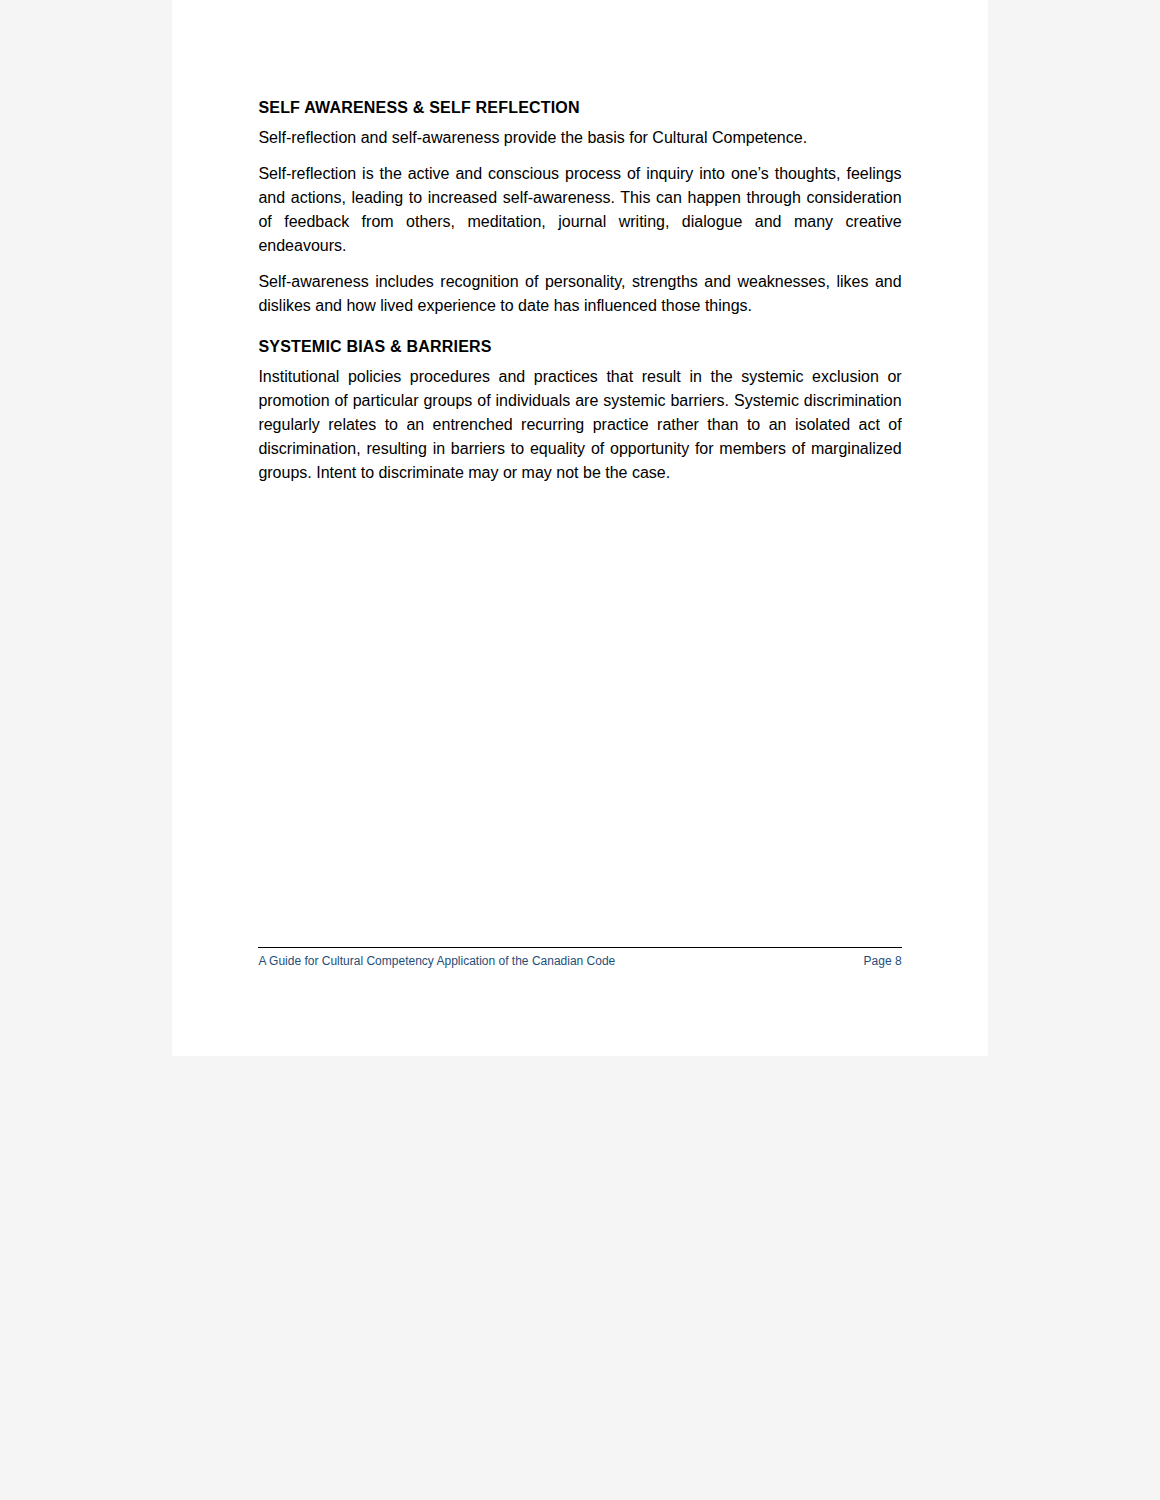Self Awareness & Self Reflection
Self-reflection and self-awareness provide the basis for Cultural Competence.
Self-reflection is the active and conscious process of inquiry into one’s thoughts, feelings and actions, leading to increased self-awareness. This can happen through consideration of feedback from others, meditation, journal writing, dialogue and many creative endeavours.
Self-awareness includes recognition of personality, strengths and weaknesses, likes and dislikes and how lived experience to date has influenced those things.
Systemic Bias & Barriers
Institutional policies procedures and practices that result in the systemic exclusion or promotion of particular groups of individuals are systemic barriers. Systemic discrimination regularly relates to an entrenched recurring practice rather than to an isolated act of discrimination, resulting in barriers to equality of opportunity for members of marginalized groups. Intent to discriminate may or may not be the case.
A Guide for Cultural Competency Application of the Canadian Code Page 8